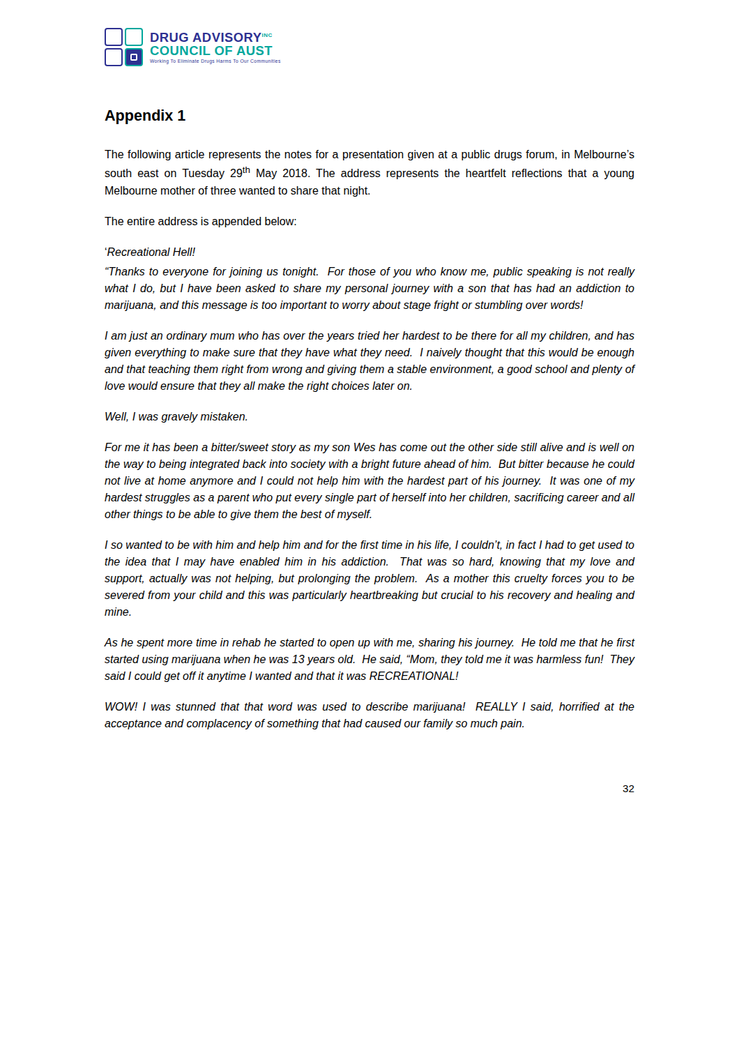DRUG ADVISORYINC
COUNCIL OF AUST
Working To Eliminate Drugs Harms To Our Communities
Appendix 1
The following article represents the notes for a presentation given at a public drugs forum, in Melbourne’s south east on Tuesday 29th May 2018. The address represents the heartfelt reflections that a young Melbourne mother of three wanted to share that night.
The entire address is appended below:
‘Recreational Hell!
“Thanks to everyone for joining us tonight. For those of you who know me, public speaking is not really what I do, but I have been asked to share my personal journey with a son that has had an addiction to marijuana, and this message is too important to worry about stage fright or stumbling over words!
I am just an ordinary mum who has over the years tried her hardest to be there for all my children, and has given everything to make sure that they have what they need. I naively thought that this would be enough and that teaching them right from wrong and giving them a stable environment, a good school and plenty of love would ensure that they all make the right choices later on.
Well, I was gravely mistaken.
For me it has been a bitter/sweet story as my son Wes has come out the other side still alive and is well on the way to being integrated back into society with a bright future ahead of him. But bitter because he could not live at home anymore and I could not help him with the hardest part of his journey. It was one of my hardest struggles as a parent who put every single part of herself into her children, sacrificing career and all other things to be able to give them the best of myself.
I so wanted to be with him and help him and for the first time in his life, I couldn’t, in fact I had to get used to the idea that I may have enabled him in his addiction. That was so hard, knowing that my love and support, actually was not helping, but prolonging the problem. As a mother this cruelty forces you to be severed from your child and this was particularly heartbreaking but crucial to his recovery and healing and mine.
As he spent more time in rehab he started to open up with me, sharing his journey. He told me that he first started using marijuana when he was 13 years old. He said, “Mom, they told me it was harmless fun! They said I could get off it anytime I wanted and that it was RECREATIONAL!
WOW! I was stunned that that word was used to describe marijuana! REALLY I said, horrified at the acceptance and complacency of something that had caused our family so much pain.
32